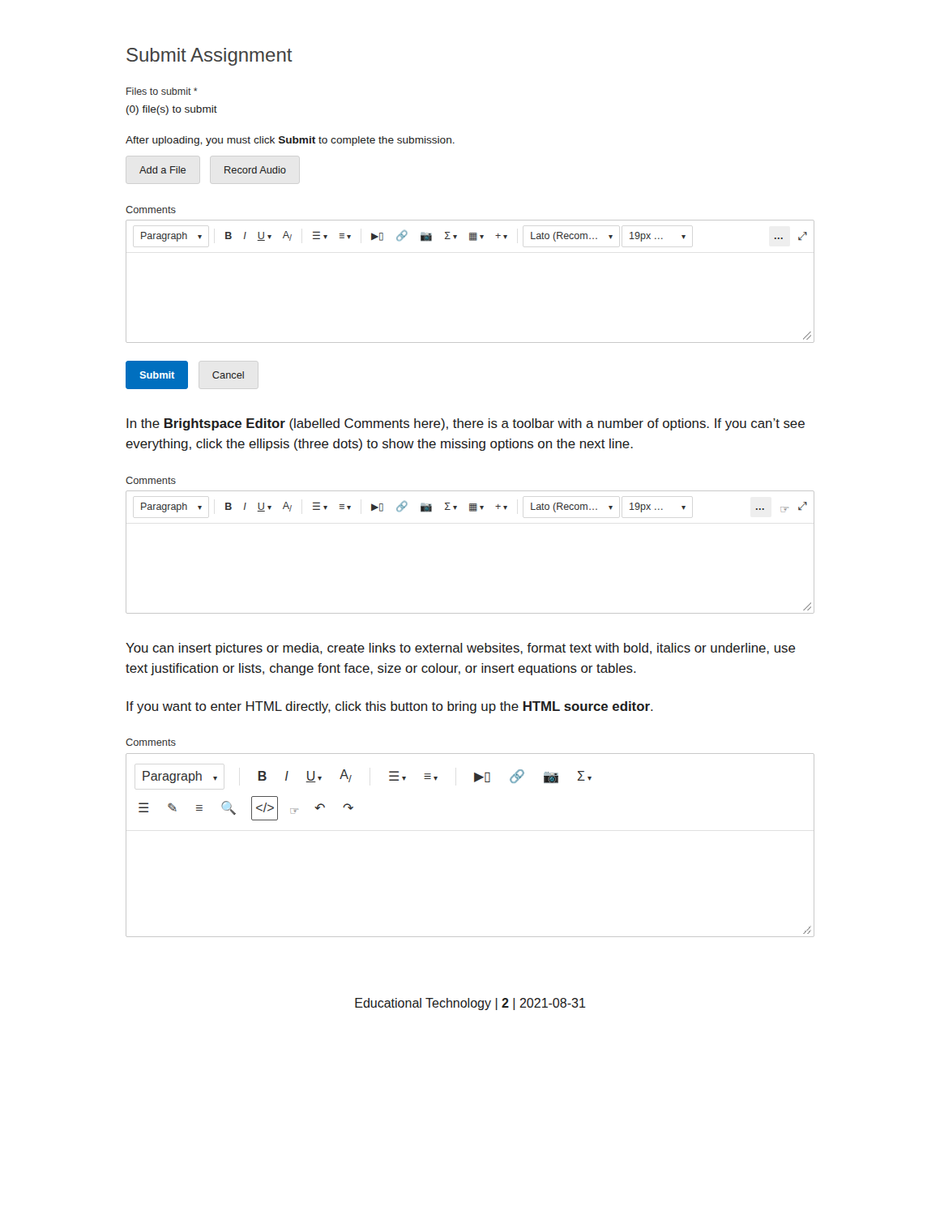Submit Assignment
Files to submit *
(0) file(s) to submit
After uploading, you must click Submit to complete the submission.
Add a File Record Audio
Comments
Paragraph B I U A/ ☰ ≡ ▶▯ 🔗 📷 Σ ▦ + Lato (Recom… 19px … … ⤢
Submit Cancel
In the Brightspace Editor (labelled Comments here), there is a toolbar with a number of options. If you can’t see everything, click the ellipsis (three dots) to show the missing options on the next line.
Comments
Paragraph B I U A/ ☰ ≡ ▶▯ 🔗 📷 Σ ▦ + Lato (Recom… 19px … …☞ ⤢
You can insert pictures or media, create links to external websites, format text with bold, italics or underline, use text justification or lists, change font face, size or colour, or insert equations or tables.
If you want to enter HTML directly, click this button to bring up the HTML source editor.
Comments
Paragraph B I U A/ ☰ ≡ ▶▯ 🔗 📷 Σ
☰ ✎ ≡ 🔍 </>☞ ↶ ↷
Educational Technology | 2 | 2021-08-31